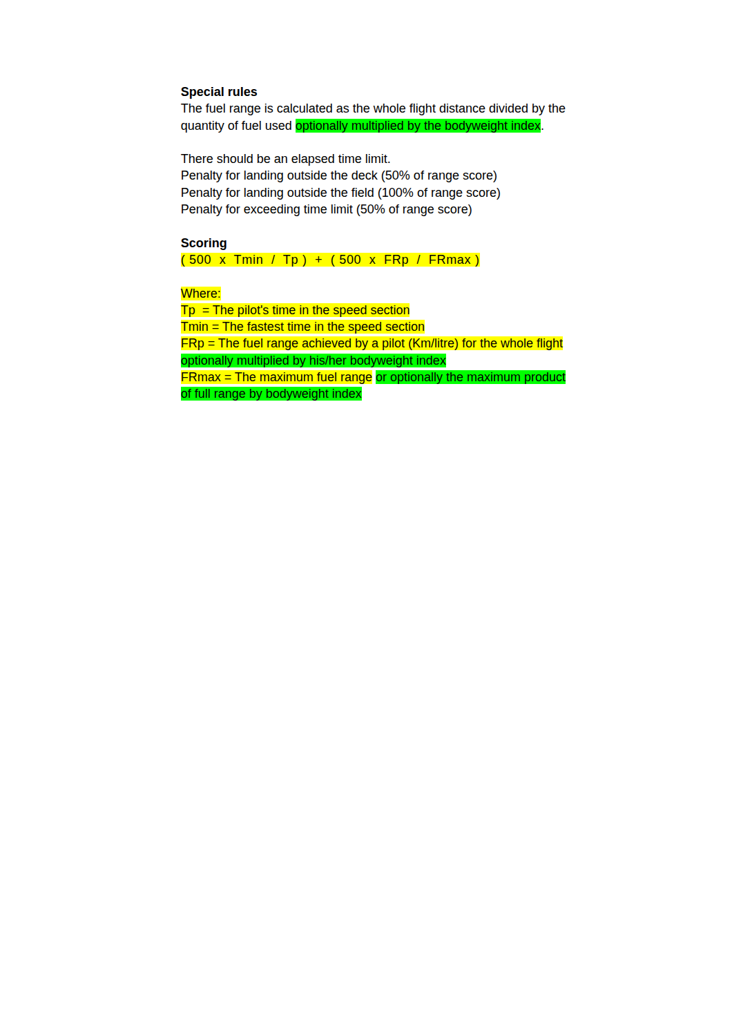Special rules
The fuel range is calculated as the whole flight distance divided by the quantity of fuel used optionally multiplied by the bodyweight index.
There should be an elapsed time limit.
Penalty for landing outside the deck (50% of range score)
Penalty for landing outside the field (100% of range score)
Penalty for exceeding time limit (50% of range score)
Scoring
( 500 x Tmin / Tp ) + ( 500 x FRp / FRmax )
Where:
Tp = The pilot's time in the speed section
Tmin = The fastest time in the speed section
FRp = The fuel range achieved by a pilot (Km/litre) for the whole flight optionally multiplied by his/her bodyweight index
FRmax = The maximum fuel range or optionally the maximum product of full range by bodyweight index